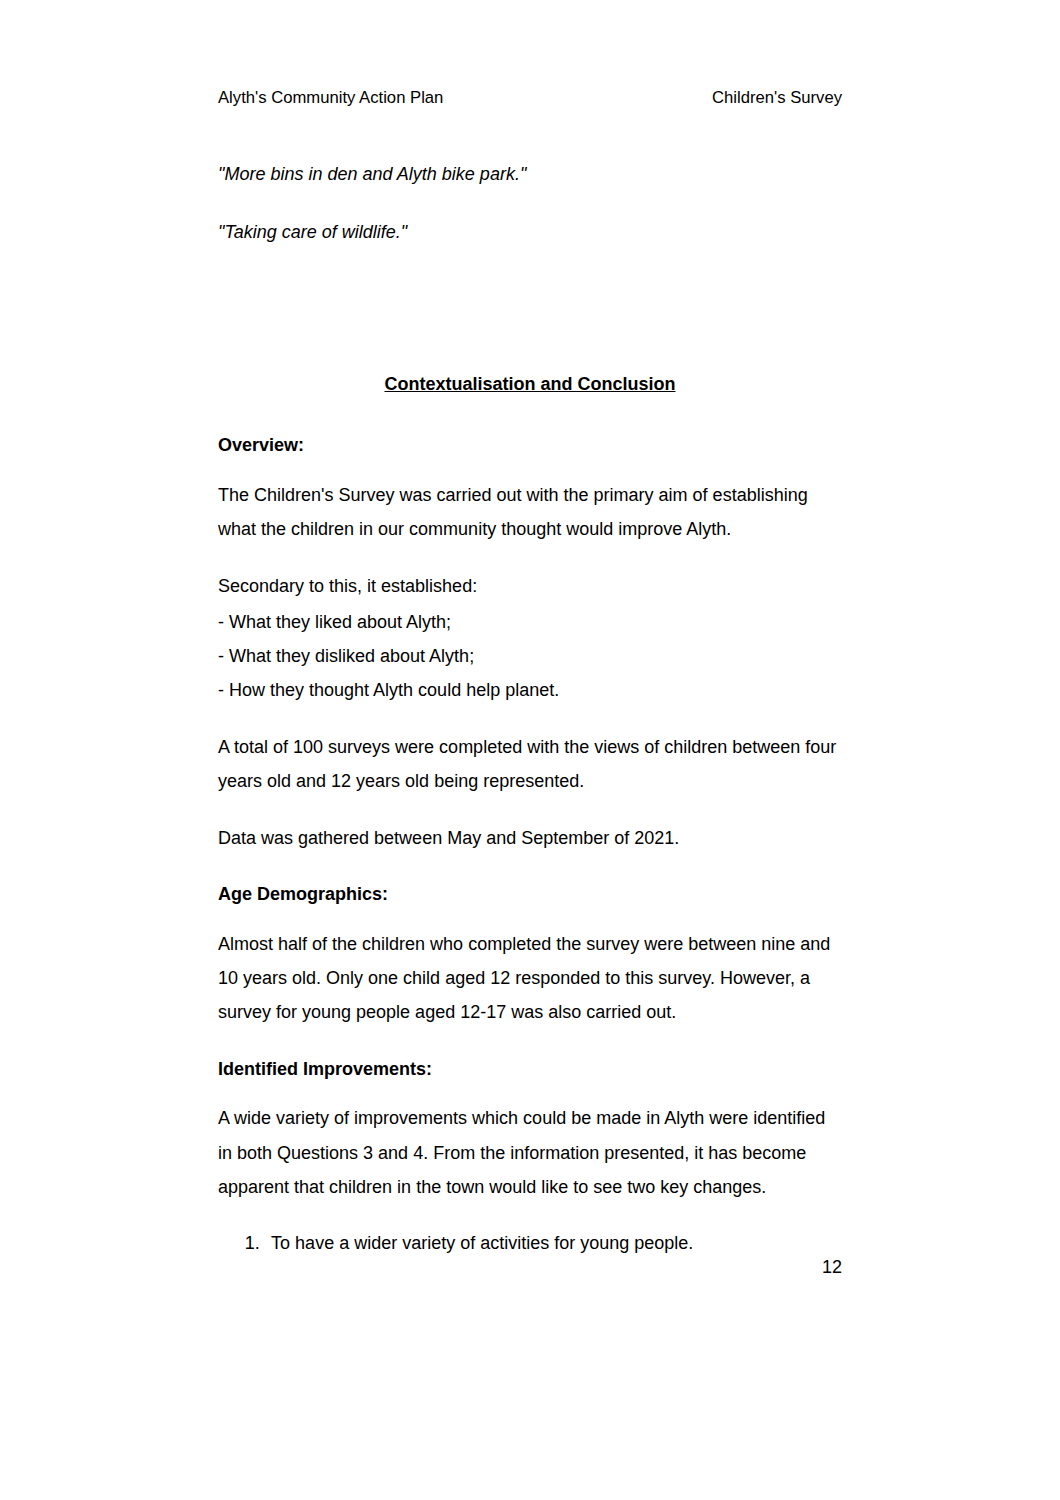Alyth's Community Action Plan Children's Survey
"More bins in den and Alyth bike park."
"Taking care of wildlife."
Contextualisation and Conclusion
Overview:
The Children's Survey was carried out with the primary aim of establishing what the children in our community thought would improve Alyth.
Secondary to this, it established:
- What they liked about Alyth;
- What they disliked about Alyth;
- How they thought Alyth could help planet.
A total of 100 surveys were completed with the views of children between four years old and 12 years old being represented.
Data was gathered between May and September of 2021.
Age Demographics:
Almost half of the children who completed the survey were between nine and 10 years old. Only one child aged 12 responded to this survey. However, a survey for young people aged 12-17 was also carried out.
Identified Improvements:
A wide variety of improvements which could be made in Alyth were identified in both Questions 3 and 4. From the information presented, it has become apparent that children in the town would like to see two key changes.
To have a wider variety of activities for young people.
12